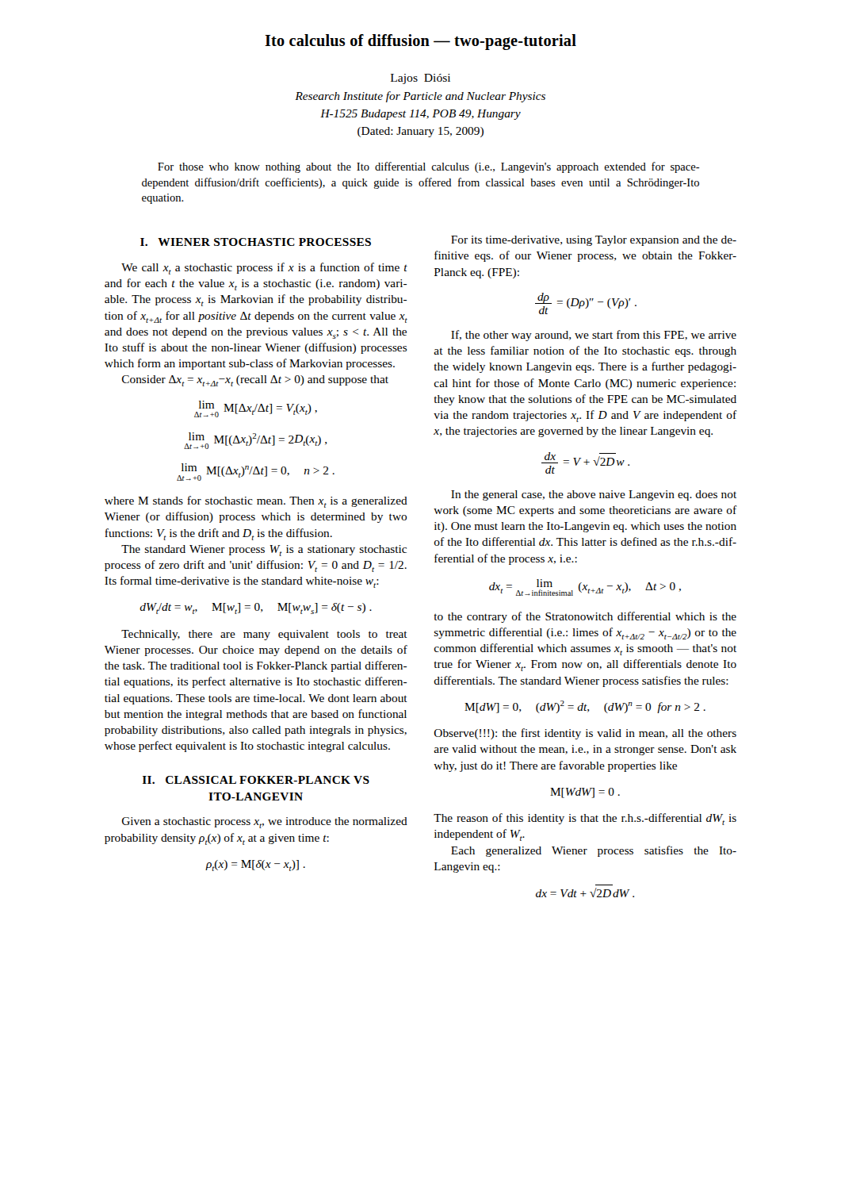Ito calculus of diffusion — two-page-tutorial
Lajos Diósi
Research Institute for Particle and Nuclear Physics
H-1525 Budapest 114, POB 49, Hungary
(Dated: January 15, 2009)
For those who know nothing about the Ito differential calculus (i.e., Langevin's approach extended for space-dependent diffusion/drift coefficients), a quick guide is offered from classical bases even until a Schrödinger-Ito equation.
I. Wiener stochastic processes
We call xt a stochastic process if x is a function of time t and for each t the value xt is a stochastic (i.e. random) variable. The process xt is Markovian if the probability distribution of xt+Δt for all positive Δt depends on the current value xt and does not depend on the previous values xs; s < t. All the Ito stuff is about the non-linear Wiener (diffusion) processes which form an important sub-class of Markovian processes.
Consider Δxt = xt+Δt−xt (recall Δt > 0) and suppose that
lim Δt→+0 M[Δxt/Δt] = Vt(xt) ,
lim Δt→+0 M[(Δxt)2/Δt] = 2Dt(xt) ,
lim Δt→+0 M[(Δxt)n/Δt] = 0, n > 2 .
where M stands for stochastic mean. Then xt is a generalized Wiener (or diffusion) process which is determined by two functions: Vt is the drift and Dt is the diffusion.
The standard Wiener process Wt is a stationary stochastic process of zero drift and 'unit' diffusion: Vt = 0 and Dt = 1/2. Its formal time-derivative is the standard white-noise wt:
dWt/dt = wt, M[wt] = 0, M[wtws] = δ(t − s) .
Technically, there are many equivalent tools to treat Wiener processes. Our choice may depend on the details of the task. The traditional tool is Fokker-Planck partial differential equations, its perfect alternative is Ito stochastic differential equations. These tools are time-local. We dont learn about but mention the integral methods that are based on functional probability distributions, also called path integrals in physics, whose perfect equivalent is Ito stochastic integral calculus.
II. Classical Fokker-Planck vs
Ito-Langevin
Given a stochastic process xt, we introduce the normalized probability density ρt(x) of xt at a given time t:
ρt(x) = M[δ(x − xt)] .
For its time-derivative, using Taylor expansion and the definitive eqs. of our Wiener process, we obtain the Fokker-Planck eq. (FPE):
dρ dt = (Dρ)″ − (Vρ)′ .
If, the other way around, we start from this FPE, we arrive at the less familiar notion of the Ito stochastic eqs. through the widely known Langevin eqs. There is a further pedagogical hint for those of Monte Carlo (MC) numeric experience: they know that the solutions of the FPE can be MC-simulated via the random trajectories xt. If D and V are independent of x, the trajectories are governed by the linear Langevin eq.
dx dt = V + √2D w .
In the general case, the above naive Langevin eq. does not work (some MC experts and some theoreticians are aware of it). One must learn the Ito-Langevin eq. which uses the notion of the Ito differential dx. This latter is defined as the r.h.s.-differential of the process x, i.e.:
dxt = lim Δt→infinitesimal (xt+Δt − xt), Δt > 0 ,
to the contrary of the Stratonowitch differential which is the symmetric differential (i.e.: limes of xt+Δt/2 − xt−Δt/2) or to the common differential which assumes xt is smooth — that's not true for Wiener xt. From now on, all differentials denote Ito differentials. The standard Wiener process satisfies the rules:
M[dW] = 0, (dW)2 = dt, (dW)n = 0 for n > 2 .
Observe(!!!): the first identity is valid in mean, all the others are valid without the mean, i.e., in a stronger sense. Don't ask why, just do it! There are favorable properties like
M[WdW] = 0 .
The reason of this identity is that the r.h.s.-differential dWt is independent of Wt.
Each generalized Wiener process satisfies the Ito-Langevin eq.:
dx = Vdt + √2D dW .